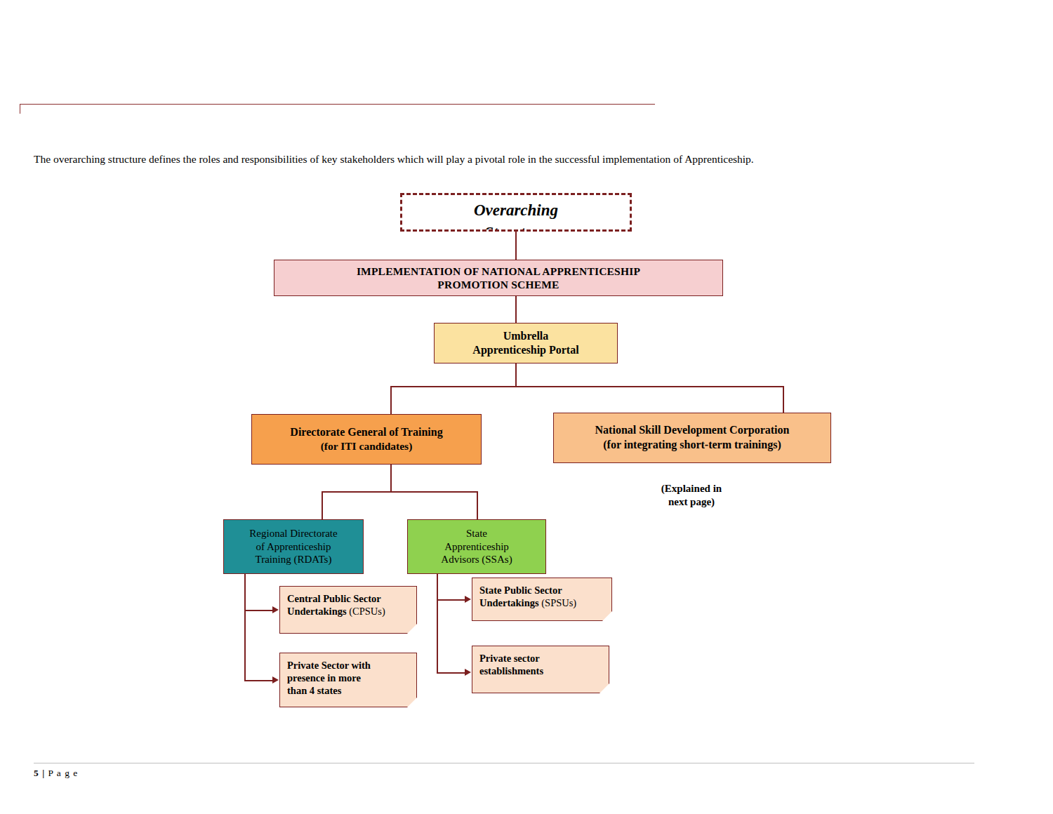The overarching structure defines the roles and responsibilities of key stakeholders which will play a pivotal role in the successful implementation of Apprenticeship.
Overarching Structure
IMPLEMENTATION OF NATIONAL APPRENTICESHIP
PROMOTION SCHEME
Umbrella
Apprenticeship Portal
Directorate General of Training
(for ITI candidates)
National Skill Development Corporation
(for integrating short-term trainings)
(Explained in
next page)
Regional Directorate
of Apprenticeship
Training (RDATs)
State
Apprenticeship
Advisors (SSAs)
Central Public Sector
Undertakings (CPSUs)
Private Sector with
presence in more
than 4 states
State Public Sector
Undertakings (SPSUs)
Private sector
establishments
5 | P a g e